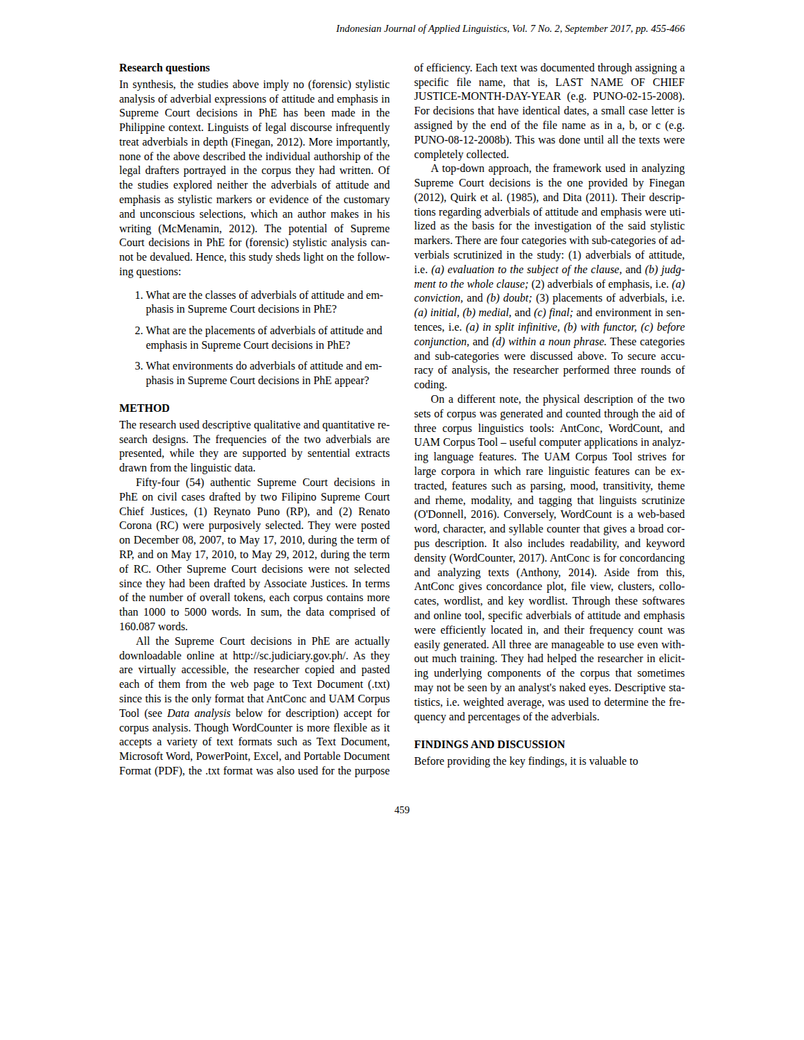Indonesian Journal of Applied Linguistics, Vol. 7 No. 2, September 2017, pp. 455-466
Research questions
In synthesis, the studies above imply no (forensic) stylistic analysis of adverbial expressions of attitude and emphasis in Supreme Court decisions in PhE has been made in the Philippine context. Linguists of legal discourse infrequently treat adverbials in depth (Finegan, 2012). More importantly, none of the above described the individual authorship of the legal drafters portrayed in the corpus they had written. Of the studies explored neither the adverbials of attitude and emphasis as stylistic markers or evidence of the customary and unconscious selections, which an author makes in his writing (McMenamin, 2012). The potential of Supreme Court decisions in PhE for (forensic) stylistic analysis cannot be devalued. Hence, this study sheds light on the following questions:
What are the classes of adverbials of attitude and emphasis in Supreme Court decisions in PhE?
What are the placements of adverbials of attitude and emphasis in Supreme Court decisions in PhE?
What environments do adverbials of attitude and emphasis in Supreme Court decisions in PhE appear?
METHOD
The research used descriptive qualitative and quantitative research designs. The frequencies of the two adverbials are presented, while they are supported by sentential extracts drawn from the linguistic data.
Fifty-four (54) authentic Supreme Court decisions in PhE on civil cases drafted by two Filipino Supreme Court Chief Justices, (1) Reynato Puno (RP), and (2) Renato Corona (RC) were purposively selected. They were posted on December 08, 2007, to May 17, 2010, during the term of RP, and on May 17, 2010, to May 29, 2012, during the term of RC. Other Supreme Court decisions were not selected since they had been drafted by Associate Justices. In terms of the number of overall tokens, each corpus contains more than 1000 to 5000 words. In sum, the data comprised of 160.087 words.
All the Supreme Court decisions in PhE are actually downloadable online at http://sc.judiciary.gov.ph/. As they are virtually accessible, the researcher copied and pasted each of them from the web page to Text Document (.txt) since this is the only format that AntConc and UAM Corpus Tool (see Data analysis below for description) accept for corpus analysis. Though WordCounter is more flexible as it accepts a variety of text formats such as Text Document, Microsoft Word, PowerPoint, Excel, and Portable Document Format (PDF), the .txt format was also used for the purpose of efficiency. Each text was documented through assigning a specific file name, that is, LAST NAME OF CHIEF JUSTICE-MONTH-DAY-YEAR (e.g. PUNO-02-15-2008). For decisions that have identical dates, a small case letter is assigned by the end of the file name as in a, b, or c (e.g. PUNO-08-12-2008b). This was done until all the texts were completely collected.
A top-down approach, the framework used in analyzing Supreme Court decisions is the one provided by Finegan (2012), Quirk et al. (1985), and Dita (2011). Their descriptions regarding adverbials of attitude and emphasis were utilized as the basis for the investigation of the said stylistic markers. There are four categories with sub-categories of adverbials scrutinized in the study: (1) adverbials of attitude, i.e. (a) evaluation to the subject of the clause, and (b) judgment to the whole clause; (2) adverbials of emphasis, i.e. (a) conviction, and (b) doubt; (3) placements of adverbials, i.e. (a) initial, (b) medial, and (c) final; and environment in sentences, i.e. (a) in split infinitive, (b) with functor, (c) before conjunction, and (d) within a noun phrase. These categories and sub-categories were discussed above. To secure accuracy of analysis, the researcher performed three rounds of coding.
On a different note, the physical description of the two sets of corpus was generated and counted through the aid of three corpus linguistics tools: AntConc, WordCount, and UAM Corpus Tool – useful computer applications in analyzing language features. The UAM Corpus Tool strives for large corpora in which rare linguistic features can be extracted, features such as parsing, mood, transitivity, theme and rheme, modality, and tagging that linguists scrutinize (O'Donnell, 2016). Conversely, WordCount is a web-based word, character, and syllable counter that gives a broad corpus description. It also includes readability, and keyword density (WordCounter, 2017). AntConc is for concordancing and analyzing texts (Anthony, 2014). Aside from this, AntConc gives concordance plot, file view, clusters, collocates, wordlist, and key wordlist. Through these softwares and online tool, specific adverbials of attitude and emphasis were efficiently located in, and their frequency count was easily generated. All three are manageable to use even without much training. They had helped the researcher in eliciting underlying components of the corpus that sometimes may not be seen by an analyst's naked eyes. Descriptive statistics, i.e. weighted average, was used to determine the frequency and percentages of the adverbials.
FINDINGS AND DISCUSSION
Before providing the key findings, it is valuable to
459